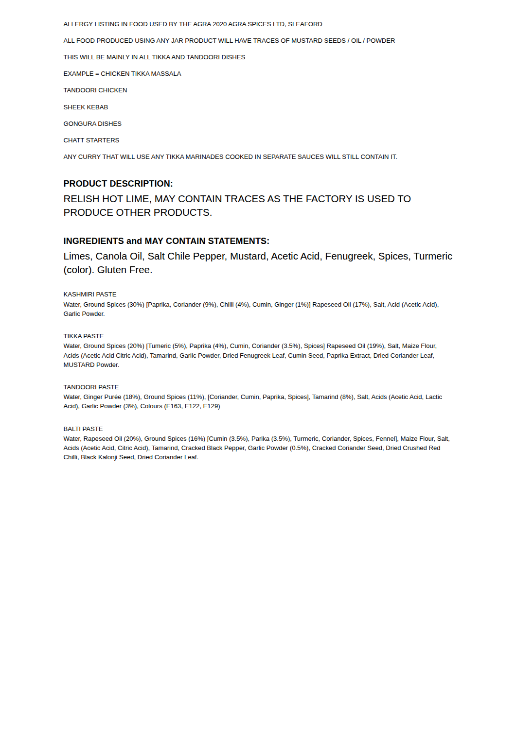ALLERGY LISTING IN FOOD USED BY THE AGRA 2020 AGRA SPICES LTD, SLEAFORD
ALL FOOD PRODUCED USING ANY JAR PRODUCT WILL HAVE TRACES OF MUSTARD SEEDS / OIL / POWDER
THIS WILL BE MAINLY IN ALL TIKKA AND TANDOORI DISHES
EXAMPLE = CHICKEN TIKKA MASSALA
TANDOORI CHICKEN
SHEEK KEBAB
GONGURA DISHES
CHATT STARTERS
ANY CURRY THAT WILL USE ANY TIKKA MARINADES COOKED IN SEPARATE SAUCES WILL STILL CONTAIN IT.
PRODUCT DESCRIPTION:
RELISH HOT LIME, MAY CONTAIN TRACES AS THE FACTORY IS USED TO PRODUCE OTHER PRODUCTS.
INGREDIENTS and MAY CONTAIN STATEMENTS:
Limes, Canola Oil, Salt Chile Pepper, Mustard, Acetic Acid, Fenugreek, Spices, Turmeric (color). Gluten Free.
KASHMIRI PASTE
Water, Ground Spices (30%) [Paprika, Coriander (9%), Chilli (4%), Cumin, Ginger (1%)] Rapeseed Oil (17%), Salt, Acid (Acetic Acid), Garlic Powder.
TIKKA PASTE
Water, Ground Spices (20%) [Tumeric (5%), Paprika (4%), Cumin, Coriander (3.5%), Spices] Rapeseed Oil (19%), Salt, Maize Flour, Acids (Acetic Acid Citric Acid), Tamarind, Garlic Powder, Dried Fenugreek Leaf, Cumin Seed, Paprika Extract, Dried Coriander Leaf, MUSTARD Powder.
TANDOORI PASTE
Water, Ginger Purée (18%), Ground Spices (11%), [Coriander, Cumin, Paprika, Spices], Tamarind (8%), Salt, Acids (Acetic Acid, Lactic Acid), Garlic Powder (3%), Colours (E163, E122, E129)
BALTI PASTE
Water, Rapeseed Oil (20%), Ground Spices (16%) [Cumin (3.5%), Parika (3.5%), Turmeric, Coriander, Spices, Fennel], Maize Flour, Salt, Acids (Acetic Acid, Citric Acid), Tamarind, Cracked Black Pepper, Garlic Powder (0.5%), Cracked Coriander Seed, Dried Crushed Red Chilli, Black Kalonji Seed, Dried Coriander Leaf.